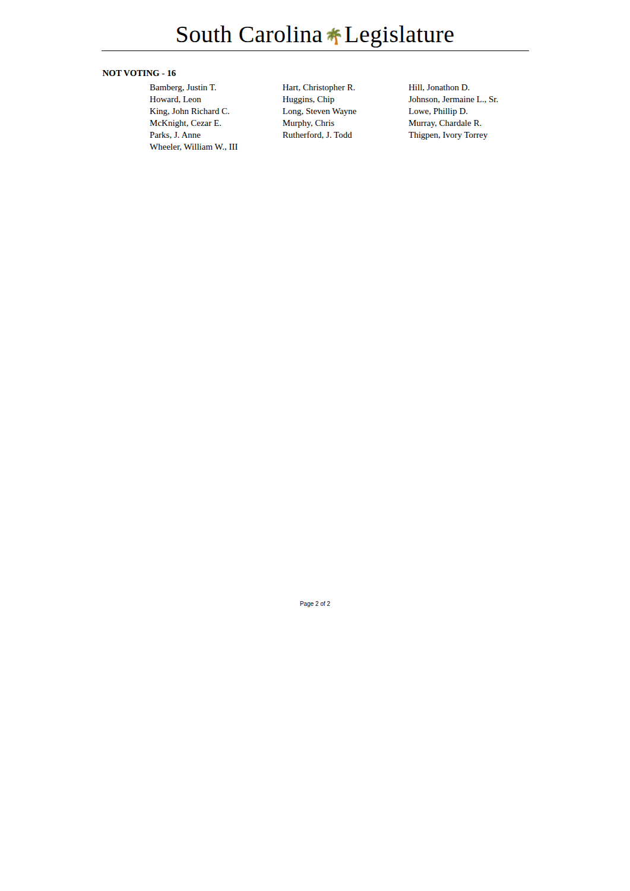South Carolina🌴Legislature
NOT VOTING - 16
| Bamberg, Justin T. | Hart, Christopher R. | Hill, Jonathon D. |
| Howard, Leon | Huggins, Chip | Johnson, Jermaine L., Sr. |
| King, John Richard C. | Long, Steven Wayne | Lowe, Phillip D. |
| McKnight, Cezar E. | Murphy, Chris | Murray, Chardale R. |
| Parks, J. Anne | Rutherford, J. Todd | Thigpen, Ivory Torrey |
| Wheeler, William W., III | | |
Page 2 of 2